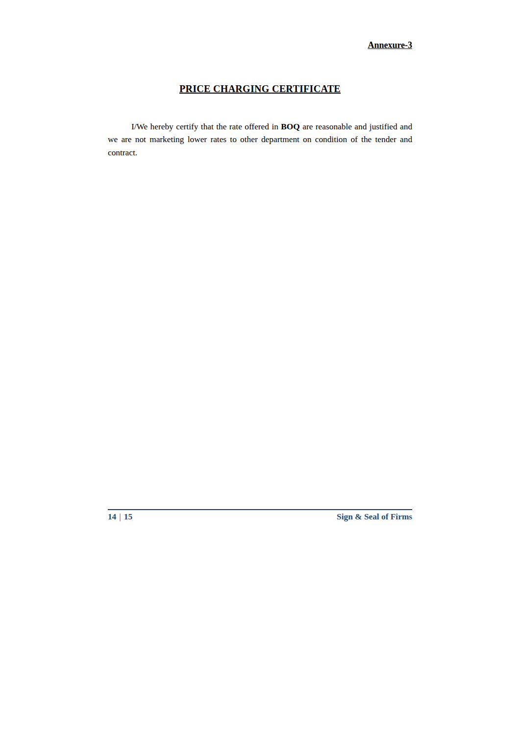Annexure-3
PRICE CHARGING CERTIFICATE
I/We hereby certify that the rate offered in BOQ are reasonable and justified and we are not marketing lower rates to other department on condition of the tender and contract.
14 | 15 Sign & Seal of Firms